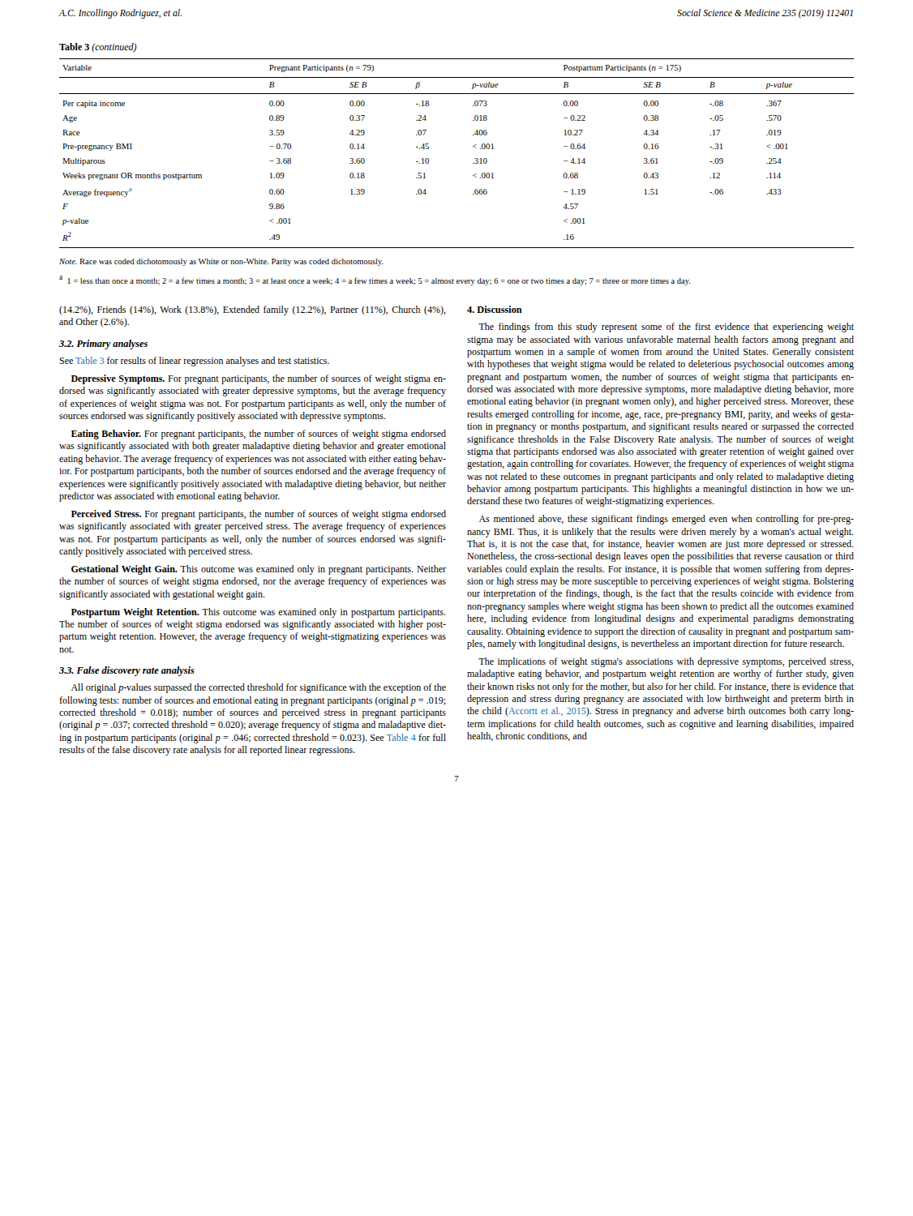A.C. Incollingo Rodriguez, et al.
Social Science & Medicine 235 (2019) 112401
Table 3 (continued)
| Variable | Pregnant Participants ( n = 79) | Postpartum Participants ( n = 175) |
| --- | --- | --- |
| | B | SE B | β | p -value | B | SE B | B | p -value |
| Per capita income | 0.00 | 0.00 | -.18 | .073 | 0.00 | 0.00 | -.08 | .367 |
| Age | 0.89 | 0.37 | .24 | .018 | − 0.22 | 0.38 | -.05 | .570 |
| Race | 3.59 | 4.29 | .07 | .406 | 10.27 | 4.34 | .17 | .019 |
| Pre-pregnancy BMI | − 0.70 | 0.14 | -.45 | < .001 | − 0.64 | 0.16 | -.31 | < .001 |
| Multiparous | − 3.68 | 3.60 | -.10 | .310 | − 4.14 | 3.61 | -.09 | .254 |
| Weeks pregnant OR months postpartum | 1.09 | 0.18 | .51 | < .001 | 0.68 | 0.43 | .12 | .114 |
| Average frequency a | 0.60 | 1.39 | .04 | .666 | − 1.19 | 1.51 | -.06 | .433 |
| F | 9.86 | | | | 4.57 | | | |
| p -value | < .001 | | | | < .001 | | | |
| R 2 | .49 | | | | .16 | | | |
Note. Race was coded dichotomously as White or non-White. Parity was coded dichotomously.
a 1 = less than once a month; 2 = a few times a month; 3 = at least once a week; 4 = a few times a week; 5 = almost every day; 6 = one or two times a day; 7 = three or more times a day.
(14.2%), Friends (14%), Work (13.8%), Extended family (12.2%), Partner (11%), Church (4%), and Other (2.6%).
3.2. Primary analyses
See Table 3 for results of linear regression analyses and test statistics.
Depressive Symptoms. For pregnant participants, the number of sources of weight stigma endorsed was significantly associated with greater depressive symptoms, but the average frequency of experiences of weight stigma was not. For postpartum participants as well, only the number of sources endorsed was significantly positively associated with depressive symptoms.
Eating Behavior. For pregnant participants, the number of sources of weight stigma endorsed was significantly associated with both greater maladaptive dieting behavior and greater emotional eating behavior. The average frequency of experiences was not associated with either eating behavior. For postpartum participants, both the number of sources endorsed and the average frequency of experiences were significantly positively associated with maladaptive dieting behavior, but neither predictor was associated with emotional eating behavior.
Perceived Stress. For pregnant participants, the number of sources of weight stigma endorsed was significantly associated with greater perceived stress. The average frequency of experiences was not. For postpartum participants as well, only the number of sources endorsed was significantly positively associated with perceived stress.
Gestational Weight Gain. This outcome was examined only in pregnant participants. Neither the number of sources of weight stigma endorsed, nor the average frequency of experiences was significantly associated with gestational weight gain.
Postpartum Weight Retention. This outcome was examined only in postpartum participants. The number of sources of weight stigma endorsed was significantly associated with higher postpartum weight retention. However, the average frequency of weight-stigmatizing experiences was not.
3.3. False discovery rate analysis
All original p-values surpassed the corrected threshold for significance with the exception of the following tests: number of sources and emotional eating in pregnant participants (original p = .019; corrected threshold = 0.018); number of sources and perceived stress in pregnant participants (original p = .037; corrected threshold = 0.020); average frequency of stigma and maladaptive dieting in postpartum participants (original p = .046; corrected threshold = 0.023). See Table 4 for full results of the false discovery rate analysis for all reported linear regressions.
4. Discussion
The findings from this study represent some of the first evidence that experiencing weight stigma may be associated with various unfavorable maternal health factors among pregnant and postpartum women in a sample of women from around the United States. Generally consistent with hypotheses that weight stigma would be related to deleterious psychosocial outcomes among pregnant and postpartum women, the number of sources of weight stigma that participants endorsed was associated with more depressive symptoms, more maladaptive dieting behavior, more emotional eating behavior (in pregnant women only), and higher perceived stress. Moreover, these results emerged controlling for income, age, race, pre-pregnancy BMI, parity, and weeks of gestation in pregnancy or months postpartum, and significant results neared or surpassed the corrected significance thresholds in the False Discovery Rate analysis. The number of sources of weight stigma that participants endorsed was also associated with greater retention of weight gained over gestation, again controlling for covariates. However, the frequency of experiences of weight stigma was not related to these outcomes in pregnant participants and only related to maladaptive dieting behavior among postpartum participants. This highlights a meaningful distinction in how we understand these two features of weight-stigmatizing experiences.
As mentioned above, these significant findings emerged even when controlling for pre-pregnancy BMI. Thus, it is unlikely that the results were driven merely by a woman's actual weight. That is, it is not the case that, for instance, heavier women are just more depressed or stressed. Nonetheless, the cross-sectional design leaves open the possibilities that reverse causation or third variables could explain the results. For instance, it is possible that women suffering from depression or high stress may be more susceptible to perceiving experiences of weight stigma. Bolstering our interpretation of the findings, though, is the fact that the results coincide with evidence from non-pregnancy samples where weight stigma has been shown to predict all the outcomes examined here, including evidence from longitudinal designs and experimental paradigms demonstrating causality. Obtaining evidence to support the direction of causality in pregnant and postpartum samples, namely with longitudinal designs, is nevertheless an important direction for future research.
The implications of weight stigma's associations with depressive symptoms, perceived stress, maladaptive eating behavior, and postpartum weight retention are worthy of further study, given their known risks not only for the mother, but also for her child. For instance, there is evidence that depression and stress during pregnancy are associated with low birthweight and preterm birth in the child (Accortt et al., 2015). Stress in pregnancy and adverse birth outcomes both carry long-term implications for child health outcomes, such as cognitive and learning disabilities, impaired health, chronic conditions, and
7